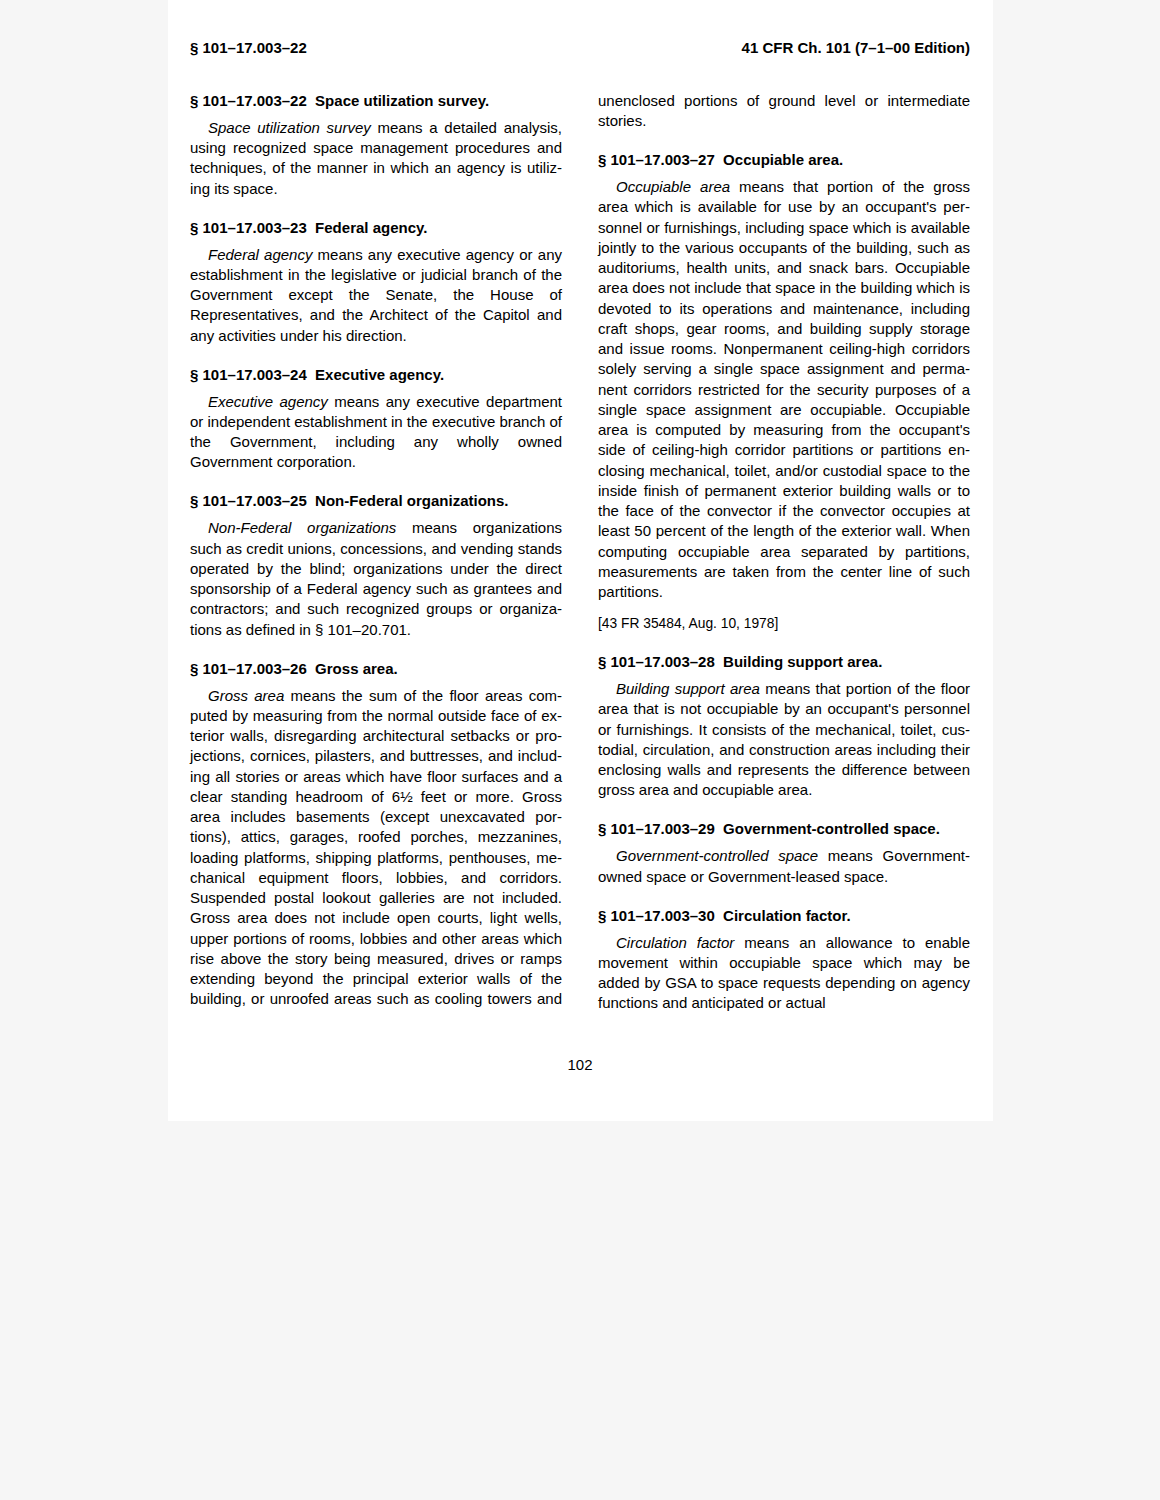§ 101–17.003–22 41 CFR Ch. 101 (7–1–00 Edition)
§ 101–17.003–22 Space utilization survey.
Space utilization survey means a detailed analysis, using recognized space management procedures and techniques, of the manner in which an agency is utilizing its space.
§ 101–17.003–23 Federal agency.
Federal agency means any executive agency or any establishment in the legislative or judicial branch of the Government except the Senate, the House of Representatives, and the Architect of the Capitol and any activities under his direction.
§ 101–17.003–24 Executive agency.
Executive agency means any executive department or independent establishment in the executive branch of the Government, including any wholly owned Government corporation.
§ 101–17.003–25 Non-Federal organizations.
Non-Federal organizations means organizations such as credit unions, concessions, and vending stands operated by the blind; organizations under the direct sponsorship of a Federal agency such as grantees and contractors; and such recognized groups or organizations as defined in § 101–20.701.
§ 101–17.003–26 Gross area.
Gross area means the sum of the floor areas computed by measuring from the normal outside face of exterior walls, disregarding architectural setbacks or projections, cornices, pilasters, and buttresses, and including all stories or areas which have floor surfaces and a clear standing headroom of 6½ feet or more. Gross area includes basements (except unexcavated portions), attics, garages, roofed porches, mezzanines, loading platforms, shipping platforms, penthouses, mechanical equipment floors, lobbies, and corridors. Suspended postal lookout galleries are not included. Gross area does not include open courts, light wells, upper portions of rooms, lobbies and other areas which rise above the story being measured, drives or ramps extending beyond the principal exterior walls of the building, or unroofed areas such as cooling towers and unenclosed portions of ground level or intermediate stories.
§ 101–17.003–27 Occupiable area.
Occupiable area means that portion of the gross area which is available for use by an occupant's personnel or furnishings, including space which is available jointly to the various occupants of the building, such as auditoriums, health units, and snack bars. Occupiable area does not include that space in the building which is devoted to its operations and maintenance, including craft shops, gear rooms, and building supply storage and issue rooms. Nonpermanent ceiling-high corridors solely serving a single space assignment and permanent corridors restricted for the security purposes of a single space assignment are occupiable. Occupiable area is computed by measuring from the occupant's side of ceiling-high corridor partitions or partitions enclosing mechanical, toilet, and/or custodial space to the inside finish of permanent exterior building walls or to the face of the convector if the convector occupies at least 50 percent of the length of the exterior wall. When computing occupiable area separated by partitions, measurements are taken from the center line of such partitions.
[43 FR 35484, Aug. 10, 1978]
§ 101–17.003–28 Building support area.
Building support area means that portion of the floor area that is not occupiable by an occupant's personnel or furnishings. It consists of the mechanical, toilet, custodial, circulation, and construction areas including their enclosing walls and represents the difference between gross area and occupiable area.
§ 101–17.003–29 Government-controlled space.
Government-controlled space means Government-owned space or Government-leased space.
§ 101–17.003–30 Circulation factor.
Circulation factor means an allowance to enable movement within occupiable space which may be added by GSA to space requests depending on agency functions and anticipated or actual
102